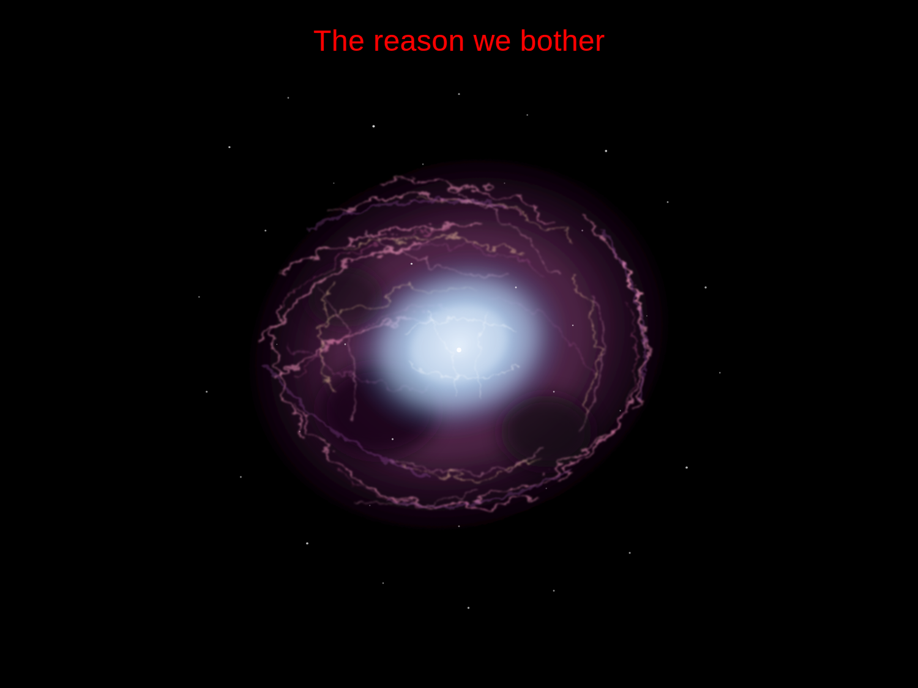The reason we bother